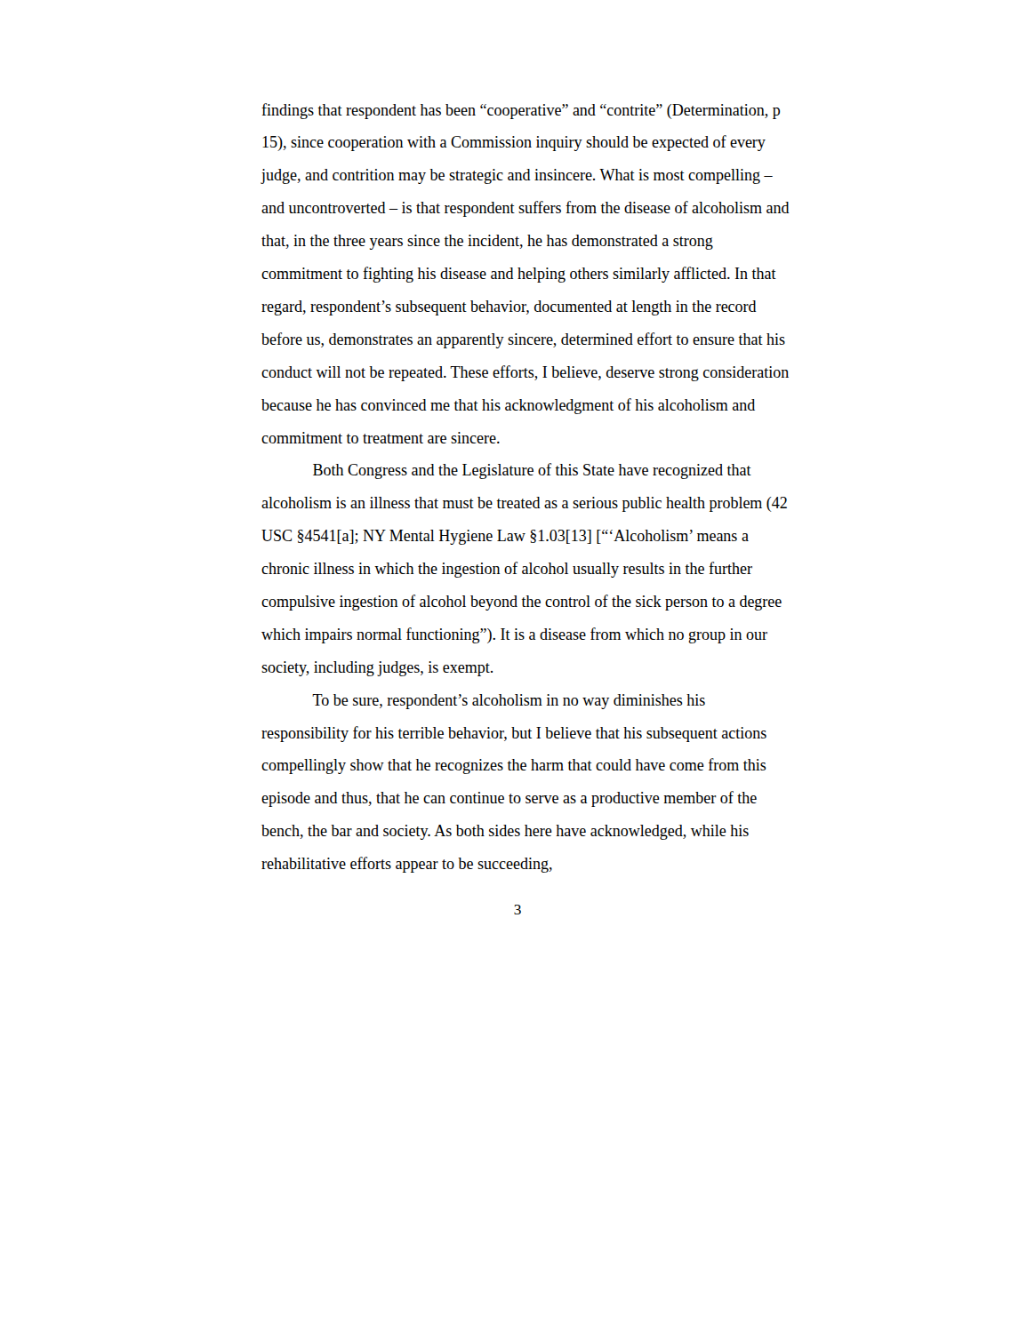findings that respondent has been “cooperative” and “contrite” (Determination, p 15), since cooperation with a Commission inquiry should be expected of every judge, and contrition may be strategic and insincere. What is most compelling – and uncontroverted – is that respondent suffers from the disease of alcoholism and that, in the three years since the incident, he has demonstrated a strong commitment to fighting his disease and helping others similarly afflicted. In that regard, respondent’s subsequent behavior, documented at length in the record before us, demonstrates an apparently sincere, determined effort to ensure that his conduct will not be repeated. These efforts, I believe, deserve strong consideration because he has convinced me that his acknowledgment of his alcoholism and commitment to treatment are sincere.
Both Congress and the Legislature of this State have recognized that alcoholism is an illness that must be treated as a serious public health problem (42 USC §4541[a]; NY Mental Hygiene Law §1.03[13] [“‘Alcoholism’ means a chronic illness in which the ingestion of alcohol usually results in the further compulsive ingestion of alcohol beyond the control of the sick person to a degree which impairs normal functioning”). It is a disease from which no group in our society, including judges, is exempt.
To be sure, respondent’s alcoholism in no way diminishes his responsibility for his terrible behavior, but I believe that his subsequent actions compellingly show that he recognizes the harm that could have come from this episode and thus, that he can continue to serve as a productive member of the bench, the bar and society. As both sides here have acknowledged, while his rehabilitative efforts appear to be succeeding,
3